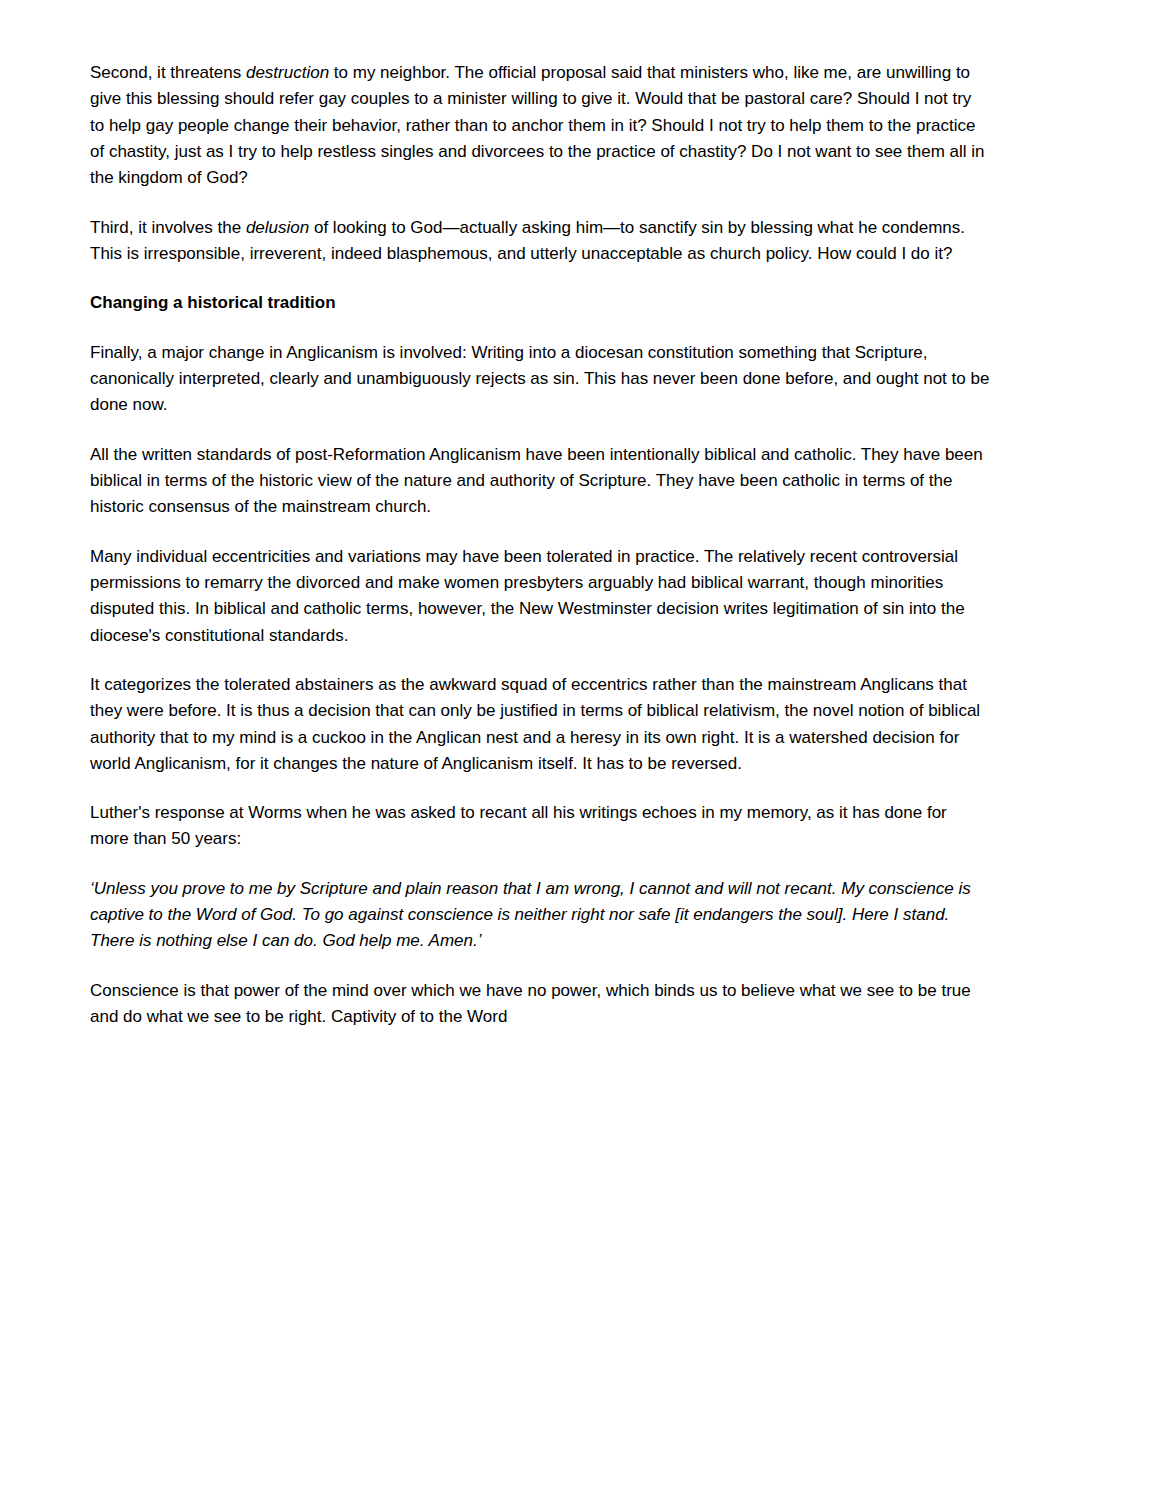Second, it threatens destruction to my neighbor. The official proposal said that ministers who, like me, are unwilling to give this blessing should refer gay couples to a minister willing to give it. Would that be pastoral care? Should I not try to help gay people change their behavior, rather than to anchor them in it? Should I not try to help them to the practice of chastity, just as I try to help restless singles and divorcees to the practice of chastity? Do I not want to see them all in the kingdom of God?
Third, it involves the delusion of looking to God—actually asking him—to sanctify sin by blessing what he condemns. This is irresponsible, irreverent, indeed blasphemous, and utterly unacceptable as church policy. How could I do it?
Changing a historical tradition
Finally, a major change in Anglicanism is involved: Writing into a diocesan constitution something that Scripture, canonically interpreted, clearly and unambiguously rejects as sin. This has never been done before, and ought not to be done now.
All the written standards of post-Reformation Anglicanism have been intentionally biblical and catholic. They have been biblical in terms of the historic view of the nature and authority of Scripture. They have been catholic in terms of the historic consensus of the mainstream church.
Many individual eccentricities and variations may have been tolerated in practice. The relatively recent controversial permissions to remarry the divorced and make women presbyters arguably had biblical warrant, though minorities disputed this. In biblical and catholic terms, however, the New Westminster decision writes legitimation of sin into the diocese's constitutional standards.
It categorizes the tolerated abstainers as the awkward squad of eccentrics rather than the mainstream Anglicans that they were before. It is thus a decision that can only be justified in terms of biblical relativism, the novel notion of biblical authority that to my mind is a cuckoo in the Anglican nest and a heresy in its own right. It is a watershed decision for world Anglicanism, for it changes the nature of Anglicanism itself. It has to be reversed.
Luther's response at Worms when he was asked to recant all his writings echoes in my memory, as it has done for more than 50 years:
‘Unless you prove to me by Scripture and plain reason that I am wrong, I cannot and will not recant. My conscience is captive to the Word of God. To go against conscience is neither right nor safe [it endangers the soul]. Here I stand. There is nothing else I can do. God help me. Amen.’
Conscience is that power of the mind over which we have no power, which binds us to believe what we see to be true and do what we see to be right. Captivity of to the Word